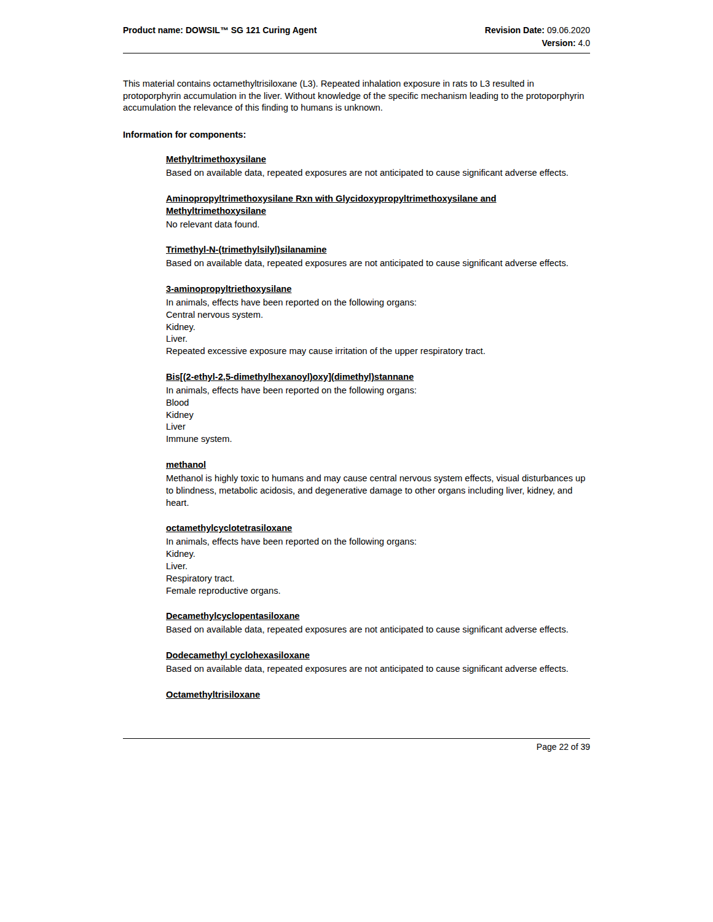Product name: DOWSIL™ SG 121 Curing Agent
Revision Date: 09.06.2020 Version: 4.0
This material contains octamethyltrisiloxane (L3). Repeated inhalation exposure in rats to L3 resulted in protoporphyrin accumulation in the liver. Without knowledge of the specific mechanism leading to the protoporphyrin accumulation the relevance of this finding to humans is unknown.
Information for components:
Methyltrimethoxysilane
Based on available data, repeated exposures are not anticipated to cause significant adverse effects.
Aminopropyltrimethoxysilane Rxn with Glycidoxypropyltrimethoxysilane and Methyltrimethoxysilane
No relevant data found.
Trimethyl-N-(trimethylsilyl)silanamine
Based on available data, repeated exposures are not anticipated to cause significant adverse effects.
3-aminopropyltriethoxysilane
In animals, effects have been reported on the following organs:
Central nervous system.
Kidney.
Liver.
Repeated excessive exposure may cause irritation of the upper respiratory tract.
Bis[(2-ethyl-2,5-dimethylhexanoyl)oxy](dimethyl)stannane
In animals, effects have been reported on the following organs:
Blood
Kidney
Liver
Immune system.
methanol
Methanol is highly toxic to humans and may cause central nervous system effects, visual disturbances up to blindness, metabolic acidosis, and degenerative damage to other organs including liver, kidney, and heart.
octamethylcyclotetrasiloxane
In animals, effects have been reported on the following organs:
Kidney.
Liver.
Respiratory tract.
Female reproductive organs.
Decamethylcyclopentasiloxane
Based on available data, repeated exposures are not anticipated to cause significant adverse effects.
Dodecamethyl cyclohexasiloxane
Based on available data, repeated exposures are not anticipated to cause significant adverse effects.
Octamethyltrisiloxane
Page 22 of 39